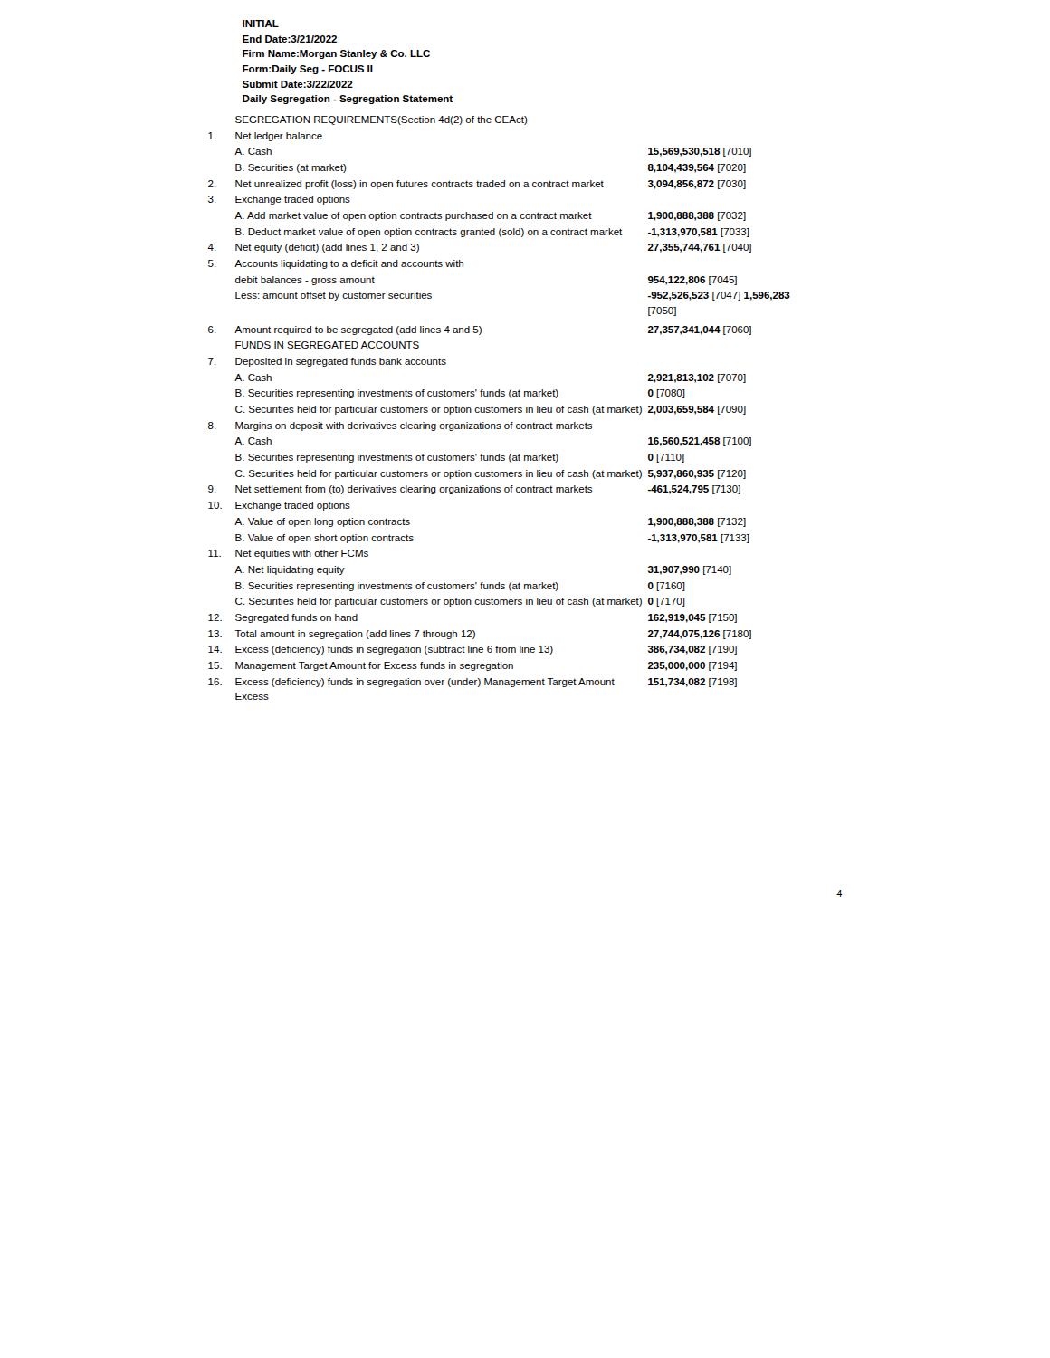INITIAL
End Date:3/21/2022
Firm Name:Morgan Stanley & Co. LLC
Form:Daily Seg - FOCUS II
Submit Date:3/22/2022
Daily Segregation - Segregation Statement
| | SEGREGATION REQUIREMENTS(Section 4d(2) of the CEAct) | |
| 1. | Net ledger balance | |
| | A. Cash | 15,569,530,518 [7010] |
| | B. Securities (at market) | 8,104,439,564 [7020] |
| 2. | Net unrealized profit (loss) in open futures contracts traded on a contract market | 3,094,856,872 [7030] |
| 3. | Exchange traded options | |
| | A. Add market value of open option contracts purchased on a contract market | 1,900,888,388 [7032] |
| | B. Deduct market value of open option contracts granted (sold) on a contract market | -1,313,970,581 [7033] |
| 4. | Net equity (deficit) (add lines 1, 2 and 3) | 27,355,744,761 [7040] |
| 5. | Accounts liquidating to a deficit and accounts with | |
| | debit balances - gross amount | 954,122,806 [7045] |
| | Less: amount offset by customer securities | -952,526,523 [7047] 1,596,283 [7050] |
| 6. | Amount required to be segregated (add lines 4 and 5) | 27,357,341,044 [7060] |
| | FUNDS IN SEGREGATED ACCOUNTS | |
| 7. | Deposited in segregated funds bank accounts | |
| | A. Cash | 2,921,813,102 [7070] |
| | B. Securities representing investments of customers' funds (at market) | 0 [7080] |
| | C. Securities held for particular customers or option customers in lieu of cash (at market) | 2,003,659,584 [7090] |
| 8. | Margins on deposit with derivatives clearing organizations of contract markets | |
| | A. Cash | 16,560,521,458 [7100] |
| | B. Securities representing investments of customers' funds (at market) | 0 [7110] |
| | C. Securities held for particular customers or option customers in lieu of cash (at market) | 5,937,860,935 [7120] |
| 9. | Net settlement from (to) derivatives clearing organizations of contract markets | -461,524,795 [7130] |
| 10. | Exchange traded options | |
| | A. Value of open long option contracts | 1,900,888,388 [7132] |
| | B. Value of open short option contracts | -1,313,970,581 [7133] |
| 11. | Net equities with other FCMs | |
| | A. Net liquidating equity | 31,907,990 [7140] |
| | B. Securities representing investments of customers' funds (at market) | 0 [7160] |
| | C. Securities held for particular customers or option customers in lieu of cash (at market) | 0 [7170] |
| 12. | Segregated funds on hand | 162,919,045 [7150] |
| 13. | Total amount in segregation (add lines 7 through 12) | 27,744,075,126 [7180] |
| 14. | Excess (deficiency) funds in segregation (subtract line 6 from line 13) | 386,734,082 [7190] |
| 15. | Management Target Amount for Excess funds in segregation | 235,000,000 [7194] |
| 16. | Excess (deficiency) funds in segregation over (under) Management Target Amount Excess | 151,734,082 [7198] |
4